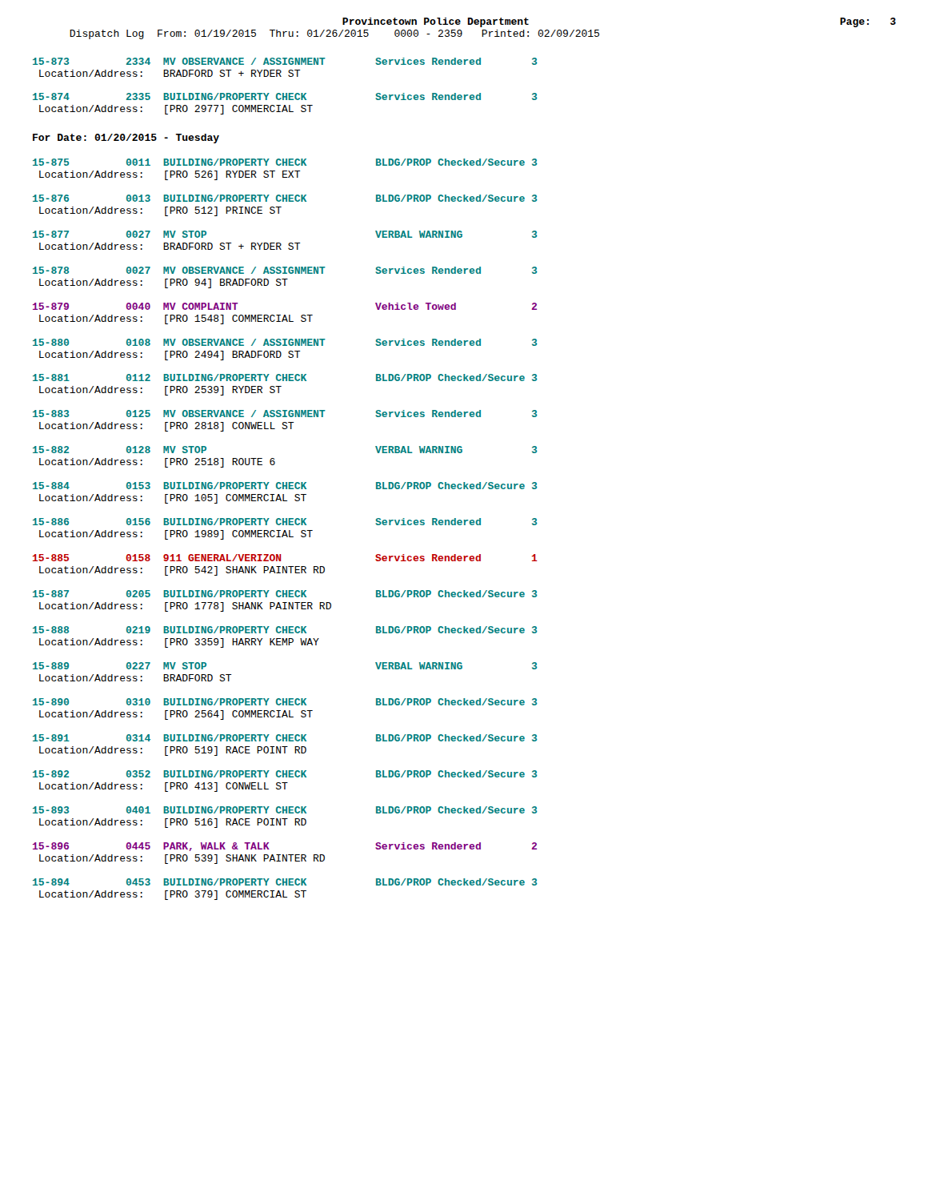Provincetown Police Department
Page: 3
Dispatch Log From: 01/19/2015 Thru: 01/26/2015 0000 - 2359 Printed: 02/09/2015
15-873 2334 MV OBSERVANCE / ASSIGNMENT Services Rendered 3
Location/Address: BRADFORD ST + RYDER ST
15-874 2335 BUILDING/PROPERTY CHECK Services Rendered 3
Location/Address: [PRO 2977] COMMERCIAL ST
For Date: 01/20/2015 - Tuesday
15-875 0011 BUILDING/PROPERTY CHECK BLDG/PROP Checked/Secure 3
Location/Address: [PRO 526] RYDER ST EXT
15-876 0013 BUILDING/PROPERTY CHECK BLDG/PROP Checked/Secure 3
Location/Address: [PRO 512] PRINCE ST
15-877 0027 MV STOP VERBAL WARNING 3
Location/Address: BRADFORD ST + RYDER ST
15-878 0027 MV OBSERVANCE / ASSIGNMENT Services Rendered 3
Location/Address: [PRO 94] BRADFORD ST
15-879 0040 MV COMPLAINT Vehicle Towed 2
Location/Address: [PRO 1548] COMMERCIAL ST
15-880 0108 MV OBSERVANCE / ASSIGNMENT Services Rendered 3
Location/Address: [PRO 2494] BRADFORD ST
15-881 0112 BUILDING/PROPERTY CHECK BLDG/PROP Checked/Secure 3
Location/Address: [PRO 2539] RYDER ST
15-883 0125 MV OBSERVANCE / ASSIGNMENT Services Rendered 3
Location/Address: [PRO 2818] CONWELL ST
15-882 0128 MV STOP VERBAL WARNING 3
Location/Address: [PRO 2518] ROUTE 6
15-884 0153 BUILDING/PROPERTY CHECK BLDG/PROP Checked/Secure 3
Location/Address: [PRO 105] COMMERCIAL ST
15-886 0156 BUILDING/PROPERTY CHECK Services Rendered 3
Location/Address: [PRO 1989] COMMERCIAL ST
15-885 0158 911 GENERAL/VERIZON Services Rendered 1
Location/Address: [PRO 542] SHANK PAINTER RD
15-887 0205 BUILDING/PROPERTY CHECK BLDG/PROP Checked/Secure 3
Location/Address: [PRO 1778] SHANK PAINTER RD
15-888 0219 BUILDING/PROPERTY CHECK BLDG/PROP Checked/Secure 3
Location/Address: [PRO 3359] HARRY KEMP WAY
15-889 0227 MV STOP VERBAL WARNING 3
Location/Address: BRADFORD ST
15-890 0310 BUILDING/PROPERTY CHECK BLDG/PROP Checked/Secure 3
Location/Address: [PRO 2564] COMMERCIAL ST
15-891 0314 BUILDING/PROPERTY CHECK BLDG/PROP Checked/Secure 3
Location/Address: [PRO 519] RACE POINT RD
15-892 0352 BUILDING/PROPERTY CHECK BLDG/PROP Checked/Secure 3
Location/Address: [PRO 413] CONWELL ST
15-893 0401 BUILDING/PROPERTY CHECK BLDG/PROP Checked/Secure 3
Location/Address: [PRO 516] RACE POINT RD
15-896 0445 PARK, WALK & TALK Services Rendered 2
Location/Address: [PRO 539] SHANK PAINTER RD
15-894 0453 BUILDING/PROPERTY CHECK BLDG/PROP Checked/Secure 3
Location/Address: [PRO 379] COMMERCIAL ST